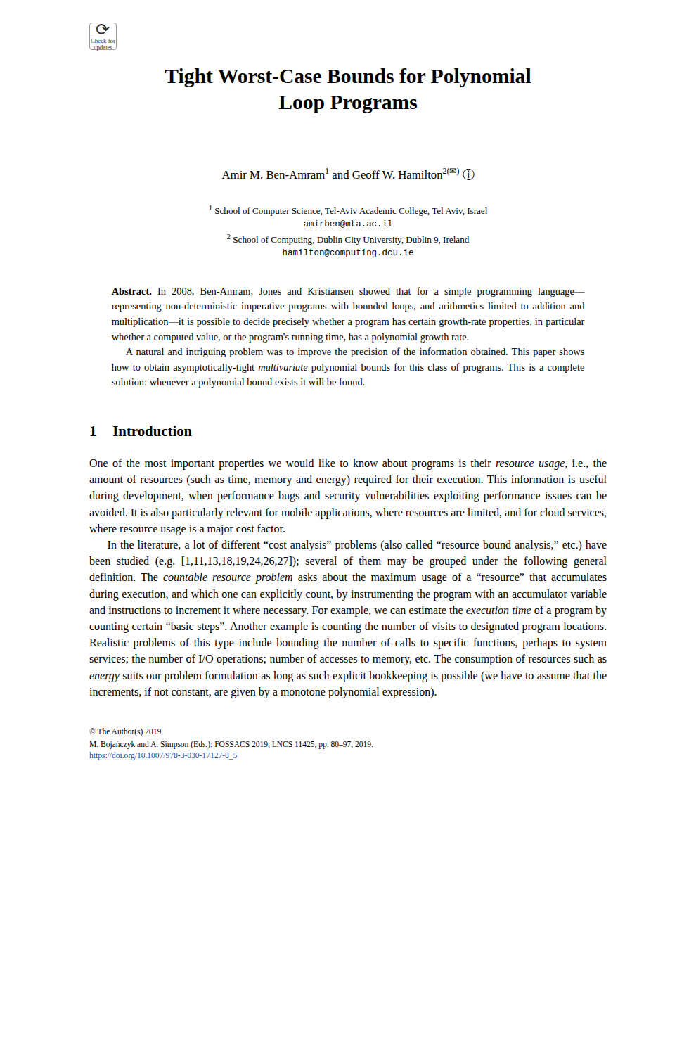⟳ Check for updates
Tight Worst-Case Bounds for Polynomial
Loop Programs
Amir M. Ben-Amram1 and Geoff W. Hamilton2(✉) ⓘ
1 School of Computer Science, Tel-Aviv Academic College, Tel Aviv, Israel amirben@mta.ac.il 2 School of Computing, Dublin City University, Dublin 9, Ireland hamilton@computing.dcu.ie
Abstract. In 2008, Ben-Amram, Jones and Kristiansen showed that for a simple programming language—representing non-deterministic imperative programs with bounded loops, and arithmetics limited to addition and multiplication—it is possible to decide precisely whether a program has certain growth-rate properties, in particular whether a computed value, or the program's running time, has a polynomial growth rate.
A natural and intriguing problem was to improve the precision of the information obtained. This paper shows how to obtain asymptotically-tight multivariate polynomial bounds for this class of programs. This is a complete solution: whenever a polynomial bound exists it will be found.
1 Introduction
One of the most important properties we would like to know about programs is their resource usage, i.e., the amount of resources (such as time, memory and energy) required for their execution. This information is useful during development, when performance bugs and security vulnerabilities exploiting performance issues can be avoided. It is also particularly relevant for mobile applications, where resources are limited, and for cloud services, where resource usage is a major cost factor.
In the literature, a lot of different “cost analysis” problems (also called “resource bound analysis,” etc.) have been studied (e.g. [1,11,13,18,19,24,26,27]); several of them may be grouped under the following general definition. The countable resource problem asks about the maximum usage of a “resource” that accumulates during execution, and which one can explicitly count, by instrumenting the program with an accumulator variable and instructions to increment it where necessary. For example, we can estimate the execution time of a program by counting certain “basic steps”. Another example is counting the number of visits to designated program locations. Realistic problems of this type include bounding the number of calls to specific functions, perhaps to system services; the number of I/O operations; number of accesses to memory, etc. The consumption of resources such as energy suits our problem formulation as long as such explicit bookkeeping is possible (we have to assume that the increments, if not constant, are given by a monotone polynomial expression).
© The Author(s) 2019
M. Bojańczyk and A. Simpson (Eds.): FOSSACS 2019, LNCS 11425, pp. 80–97, 2019.
https://doi.org/10.1007/978-3-030-17127-8_5